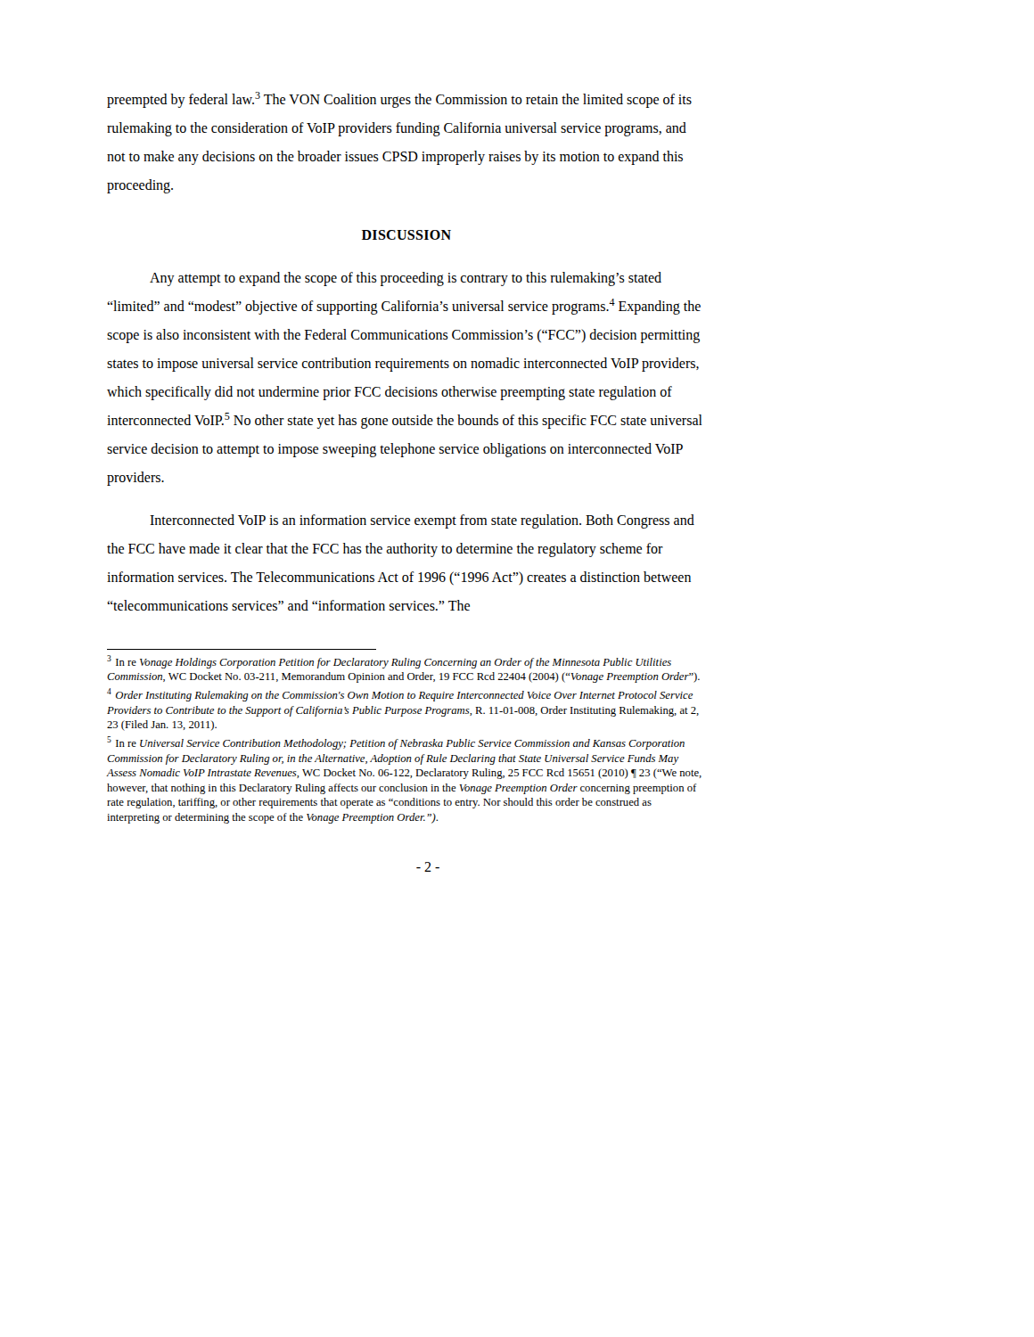preempted by federal law.3 The VON Coalition urges the Commission to retain the limited scope of its rulemaking to the consideration of VoIP providers funding California universal service programs, and not to make any decisions on the broader issues CPSD improperly raises by its motion to expand this proceeding.
DISCUSSION
Any attempt to expand the scope of this proceeding is contrary to this rulemaking’s stated “limited” and “modest” objective of supporting California’s universal service programs.4 Expanding the scope is also inconsistent with the Federal Communications Commission’s (“FCC”) decision permitting states to impose universal service contribution requirements on nomadic interconnected VoIP providers, which specifically did not undermine prior FCC decisions otherwise preempting state regulation of interconnected VoIP.5 No other state yet has gone outside the bounds of this specific FCC state universal service decision to attempt to impose sweeping telephone service obligations on interconnected VoIP providers.
Interconnected VoIP is an information service exempt from state regulation. Both Congress and the FCC have made it clear that the FCC has the authority to determine the regulatory scheme for information services. The Telecommunications Act of 1996 (“1996 Act”) creates a distinction between “telecommunications services” and “information services.” The
3 In re Vonage Holdings Corporation Petition for Declaratory Ruling Concerning an Order of the Minnesota Public Utilities Commission, WC Docket No. 03-211, Memorandum Opinion and Order, 19 FCC Rcd 22404 (2004) (“Vonage Preemption Order”).
4 Order Instituting Rulemaking on the Commission's Own Motion to Require Interconnected Voice Over Internet Protocol Service Providers to Contribute to the Support of California’s Public Purpose Programs, R. 11-01-008, Order Instituting Rulemaking, at 2, 23 (Filed Jan. 13, 2011).
5 In re Universal Service Contribution Methodology; Petition of Nebraska Public Service Commission and Kansas Corporation Commission for Declaratory Ruling or, in the Alternative, Adoption of Rule Declaring that State Universal Service Funds May Assess Nomadic VoIP Intrastate Revenues, WC Docket No. 06-122, Declaratory Ruling, 25 FCC Rcd 15651 (2010) ¶ 23 (“We note, however, that nothing in this Declaratory Ruling affects our conclusion in the Vonage Preemption Order concerning preemption of rate regulation, tariffing, or other requirements that operate as “conditions to entry. Nor should this order be construed as interpreting or determining the scope of the Vonage Preemption Order.”).
- 2 -